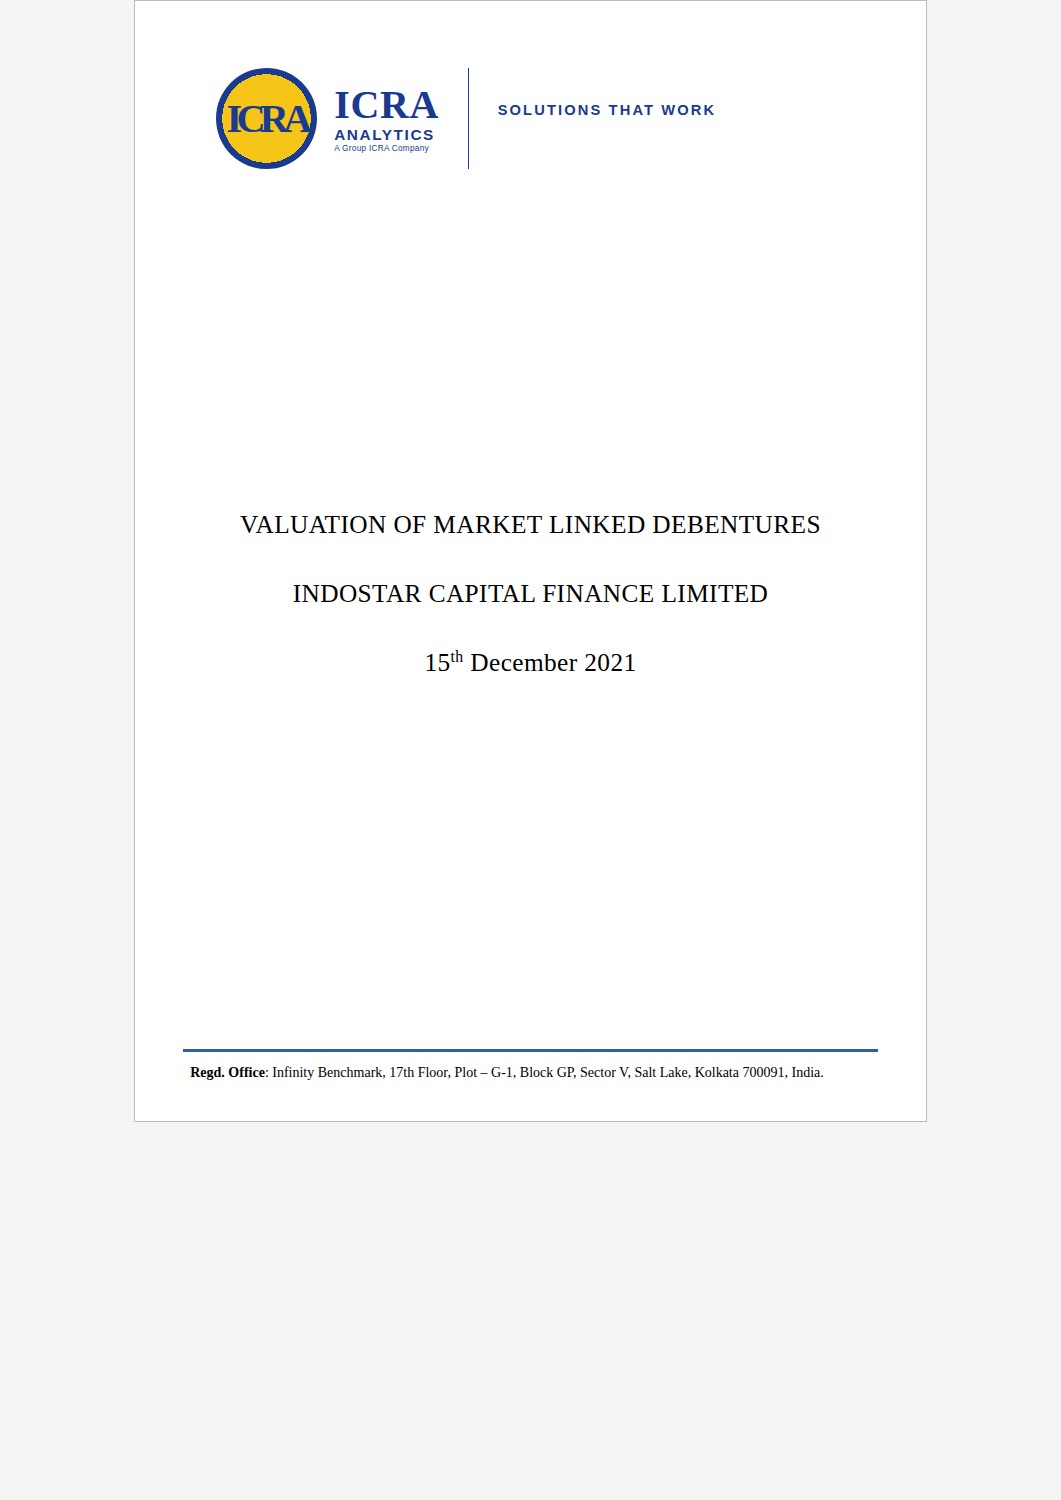ICRA
ICRA
ANALYTICS
A Group ICRA Company
SOLUTIONS THAT WORK
VALUATION OF MARKET LINKED DEBENTURES
INDOSTAR CAPITAL FINANCE LIMITED
15th December 2021
Regd. Office: Infinity Benchmark, 17th Floor, Plot – G-1, Block GP, Sector V, Salt Lake, Kolkata 700091, India.